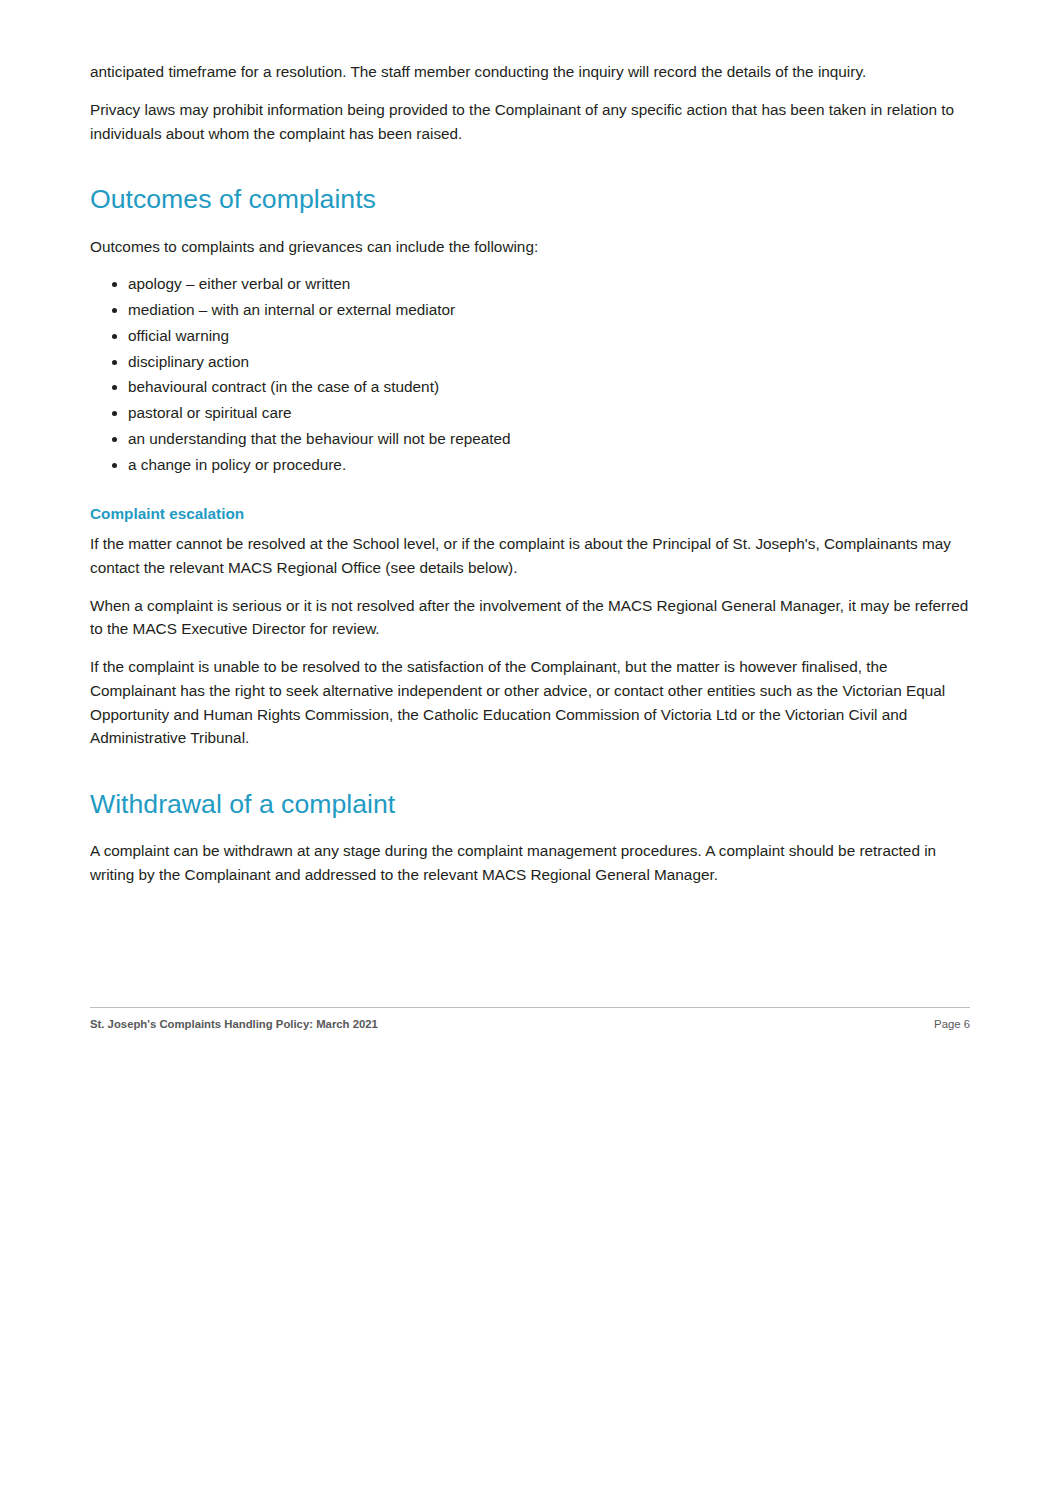anticipated timeframe for a resolution. The staff member conducting the inquiry will record the details of the inquiry.
Privacy laws may prohibit information being provided to the Complainant of any specific action that has been taken in relation to individuals about whom the complaint has been raised.
Outcomes of complaints
Outcomes to complaints and grievances can include the following:
apology – either verbal or written
mediation – with an internal or external mediator
official warning
disciplinary action
behavioural contract (in the case of a student)
pastoral or spiritual care
an understanding that the behaviour will not be repeated
a change in policy or procedure.
Complaint escalation
If the matter cannot be resolved at the School level, or if the complaint is about the Principal of St. Joseph's, Complainants may contact the relevant MACS Regional Office (see details below).
When a complaint is serious or it is not resolved after the involvement of the MACS Regional General Manager, it may be referred to the MACS Executive Director for review.
If the complaint is unable to be resolved to the satisfaction of the Complainant, but the matter is however finalised, the Complainant has the right to seek alternative independent or other advice, or contact other entities such as the Victorian Equal Opportunity and Human Rights Commission, the Catholic Education Commission of Victoria Ltd or the Victorian Civil and Administrative Tribunal.
Withdrawal of a complaint
A complaint can be withdrawn at any stage during the complaint management procedures. A complaint should be retracted in writing by the Complainant and addressed to the relevant MACS Regional General Manager.
St. Joseph's Complaints Handling Policy: March 2021 Page 6